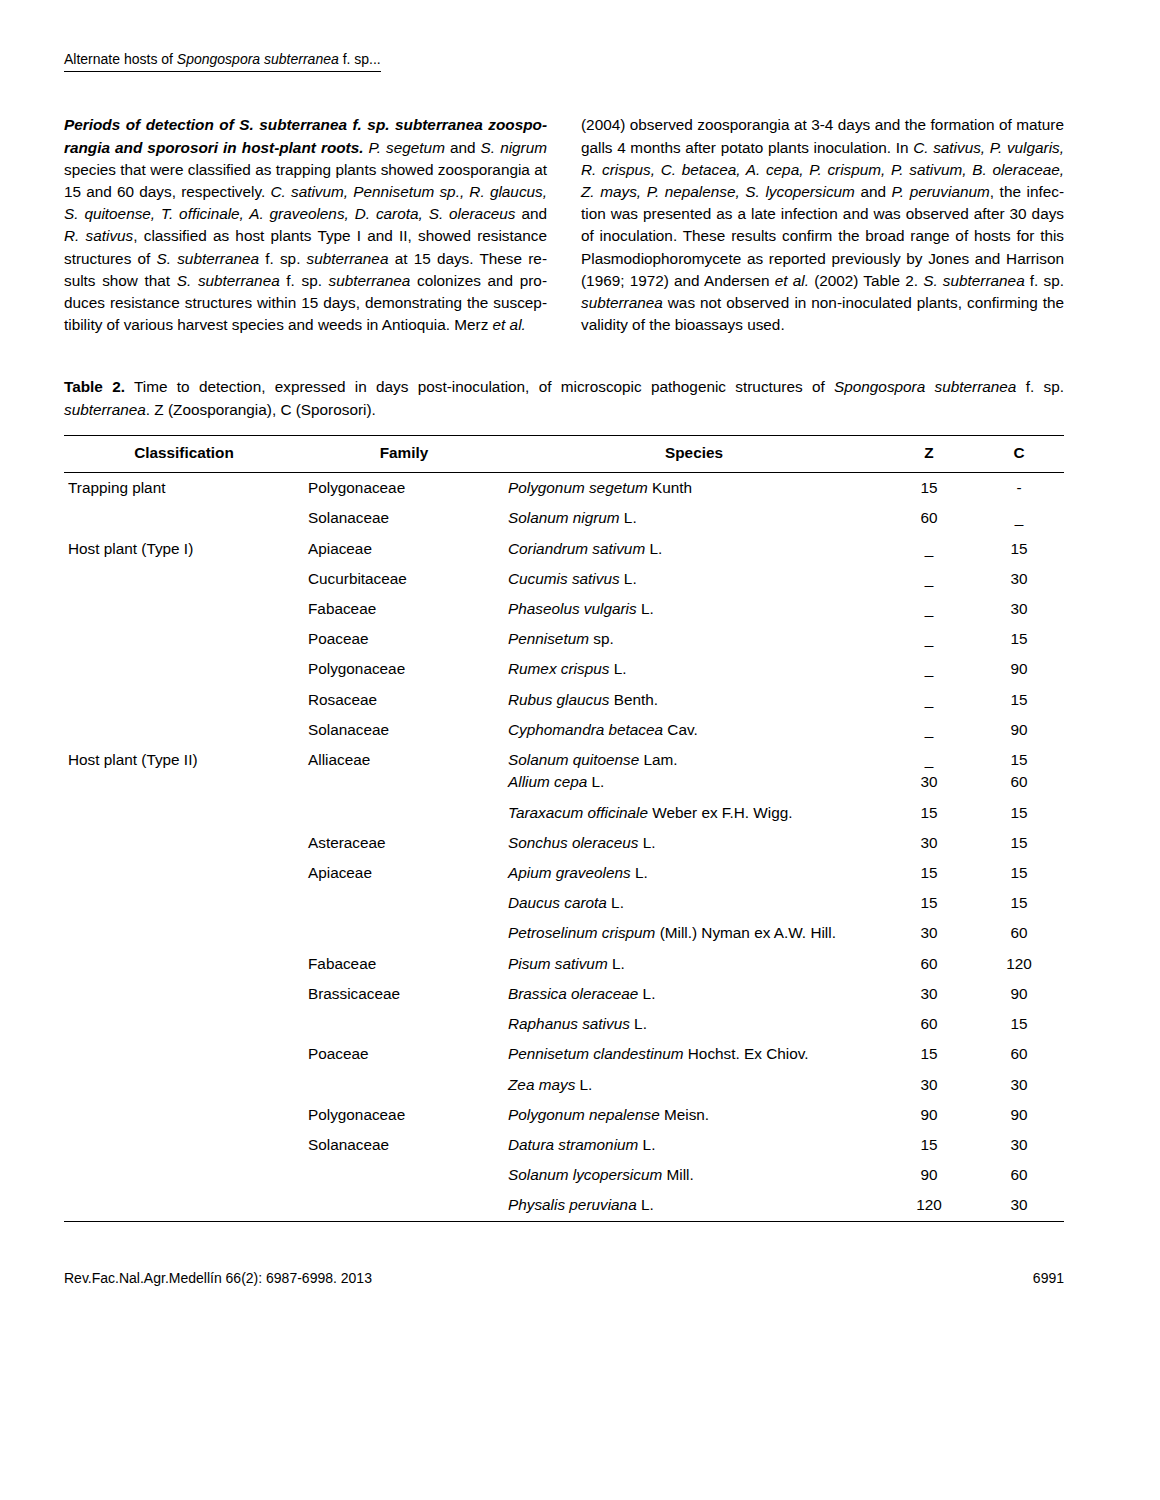Alternate hosts of Spongospora subterranea f. sp...
Periods of detection of S. subterranea f. sp. subterranea zoosporangia and sporosori in host-plant roots. P. segetum and S. nigrum species that were classified as trapping plants showed zoosporangia at 15 and 60 days, respectively. C. sativum, Pennisetum sp., R. glaucus, S. quitoense, T. officinale, A. graveolens, D. carota, S. oleraceus and R. sativus, classified as host plants Type I and II, showed resistance structures of S. subterranea f. sp. subterranea at 15 days. These results show that S. subterranea f. sp. subterranea colonizes and produces resistance structures within 15 days, demonstrating the susceptibility of various harvest species and weeds in Antioquia. Merz et al.
(2004) observed zoosporangia at 3-4 days and the formation of mature galls 4 months after potato plants inoculation. In C. sativus, P. vulgaris, R. crispus, C. betacea, A. cepa, P. crispum, P. sativum, B. oleraceae, Z. mays, P. nepalense, S. lycopersicum and P. peruvianum, the infection was presented as a late infection and was observed after 30 days of inoculation. These results confirm the broad range of hosts for this Plasmodiophoromycete as reported previously by Jones and Harrison (1969; 1972) and Andersen et al. (2002) Table 2. S. subterranea f. sp. subterranea was not observed in non-inoculated plants, confirming the validity of the bioassays used.
Table 2. Time to detection, expressed in days post-inoculation, of microscopic pathogenic structures of Spongospora subterranea f. sp. subterranea. Z (Zoosporangia), C (Sporosori).
| Classification | Family | Species | Z | C |
| --- | --- | --- | --- | --- |
| Trapping plant | Polygonaceae | Polygonum segetum Kunth | 15 | - |
| | Solanaceae | Solanum nigrum L. | 60 | _ |
| Host plant (Type I) | Apiaceae | Coriandrum sativum L. | _ | 15 |
| | Cucurbitaceae | Cucumis sativus L. | _ | 30 |
| | Fabaceae | Phaseolus vulgaris L. | _ | 30 |
| | Poaceae | Pennisetum sp. | _ | 15 |
| | Polygonaceae | Rumex crispus L. | _ | 90 |
| | Rosaceae | Rubus glaucus Benth. | _ | 15 |
| | Solanaceae | Cyphomandra betacea Cav. | _ | 90 |
| Host plant (Type II) | Alliaceae | Solanum quitoense Lam. Allium cepa L. | _ 30 | 15 60 |
| | | Taraxacum officinale Weber ex F.H. Wigg. | 15 | 15 |
| | Asteraceae | Sonchus oleraceus L. | 30 | 15 |
| | Apiaceae | Apium graveolens L. | 15 | 15 |
| | | Daucus carota L. | 15 | 15 |
| | | Petroselinum crispum (Mill.) Nyman ex A.W. Hill. | 30 | 60 |
| | Fabaceae | Pisum sativum L. | 60 | 120 |
| | Brassicaceae | Brassica oleraceae L. | 30 | 90 |
| | | Raphanus sativus L. | 60 | 15 |
| | Poaceae | Pennisetum clandestinum Hochst. Ex Chiov. | 15 | 60 |
| | | Zea mays L. | 30 | 30 |
| | Polygonaceae | Polygonum nepalense Meisn. | 90 | 90 |
| | Solanaceae | Datura stramonium L. | 15 | 30 |
| | | Solanum lycopersicum Mill. | 90 | 60 |
| | | Physalis peruviana L. | 120 | 30 |
Rev.Fac.Nal.Agr.Medellín 66(2): 6987-6998. 2013 6991